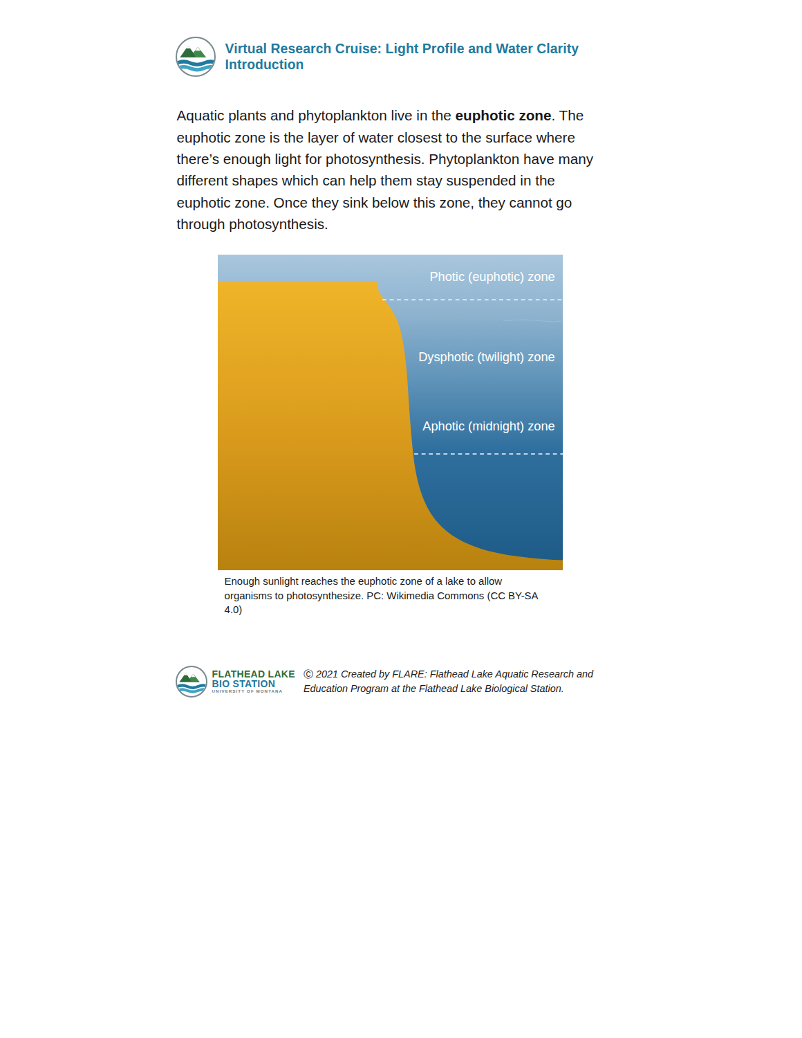Virtual Research Cruise: Light Profile and Water Clarity Introduction
Aquatic plants and phytoplankton live in the euphotic zone. The euphotic zone is the layer of water closest to the surface where there’s enough light for photosynthesis. Phytoplankton have many different shapes which can help them stay suspended in the euphotic zone. Once they sink below this zone, they cannot go through photosynthesis.
Photic (euphotic) zone Dysphotic (twilight) zone Aphotic (midnight) zone
Enough sunlight reaches the euphotic zone of a lake to allow organisms to photosynthesize. PC: Wikimedia Commons (CC BY-SA 4.0)
FLATHEAD LAKE BIO STATION UNIVERSITY OF MONTANA
Ⓒ 2021 Created by FLARE: Flathead Lake Aquatic Research and Education Program at the Flathead Lake Biological Station.